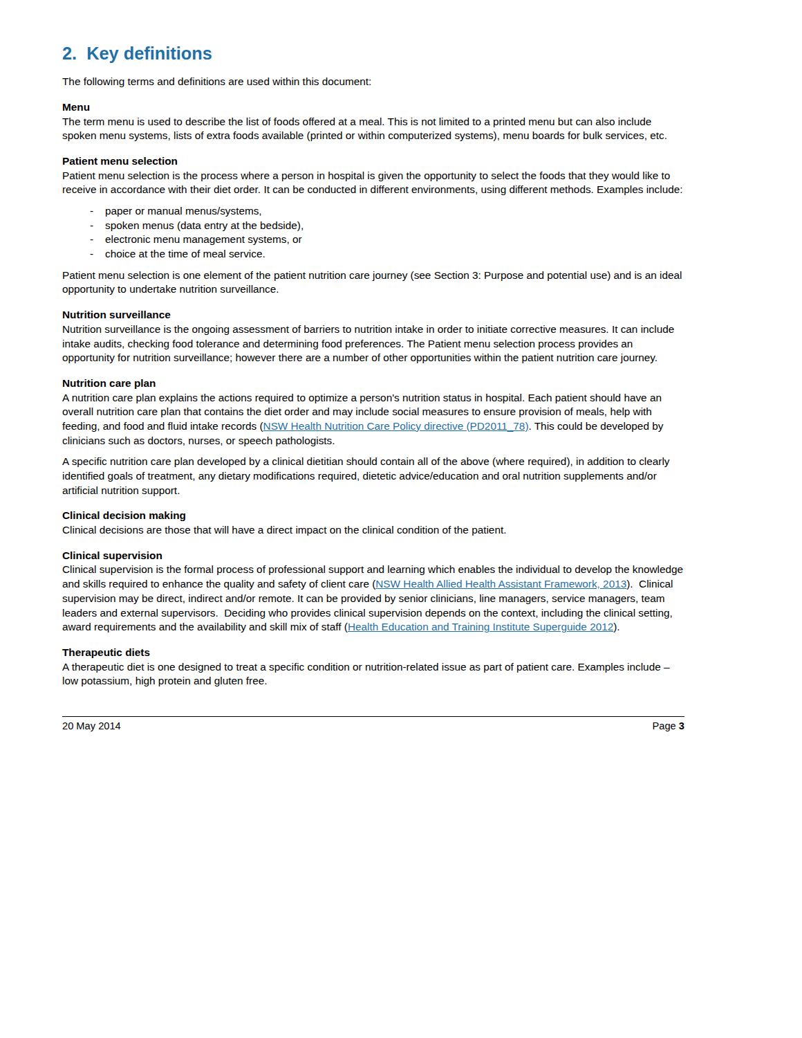2. Key definitions
The following terms and definitions are used within this document:
Menu
The term menu is used to describe the list of foods offered at a meal. This is not limited to a printed menu but can also include spoken menu systems, lists of extra foods available (printed or within computerized systems), menu boards for bulk services, etc.
Patient menu selection
Patient menu selection is the process where a person in hospital is given the opportunity to select the foods that they would like to receive in accordance with their diet order. It can be conducted in different environments, using different methods. Examples include:
paper or manual menus/systems,
spoken menus (data entry at the bedside),
electronic menu management systems, or
choice at the time of meal service.
Patient menu selection is one element of the patient nutrition care journey (see Section 3: Purpose and potential use) and is an ideal opportunity to undertake nutrition surveillance.
Nutrition surveillance
Nutrition surveillance is the ongoing assessment of barriers to nutrition intake in order to initiate corrective measures. It can include intake audits, checking food tolerance and determining food preferences. The Patient menu selection process provides an opportunity for nutrition surveillance; however there are a number of other opportunities within the patient nutrition care journey.
Nutrition care plan
A nutrition care plan explains the actions required to optimize a person's nutrition status in hospital. Each patient should have an overall nutrition care plan that contains the diet order and may include social measures to ensure provision of meals, help with feeding, and food and fluid intake records (NSW Health Nutrition Care Policy directive (PD2011_78). This could be developed by clinicians such as doctors, nurses, or speech pathologists.
A specific nutrition care plan developed by a clinical dietitian should contain all of the above (where required), in addition to clearly identified goals of treatment, any dietary modifications required, dietetic advice/education and oral nutrition supplements and/or artificial nutrition support.
Clinical decision making
Clinical decisions are those that will have a direct impact on the clinical condition of the patient.
Clinical supervision
Clinical supervision is the formal process of professional support and learning which enables the individual to develop the knowledge and skills required to enhance the quality and safety of client care (NSW Health Allied Health Assistant Framework, 2013). Clinical supervision may be direct, indirect and/or remote. It can be provided by senior clinicians, line managers, service managers, team leaders and external supervisors. Deciding who provides clinical supervision depends on the context, including the clinical setting, award requirements and the availability and skill mix of staff (Health Education and Training Institute Superguide 2012).
Therapeutic diets
A therapeutic diet is one designed to treat a specific condition or nutrition-related issue as part of patient care. Examples include – low potassium, high protein and gluten free.
20 May 2014 Page 3